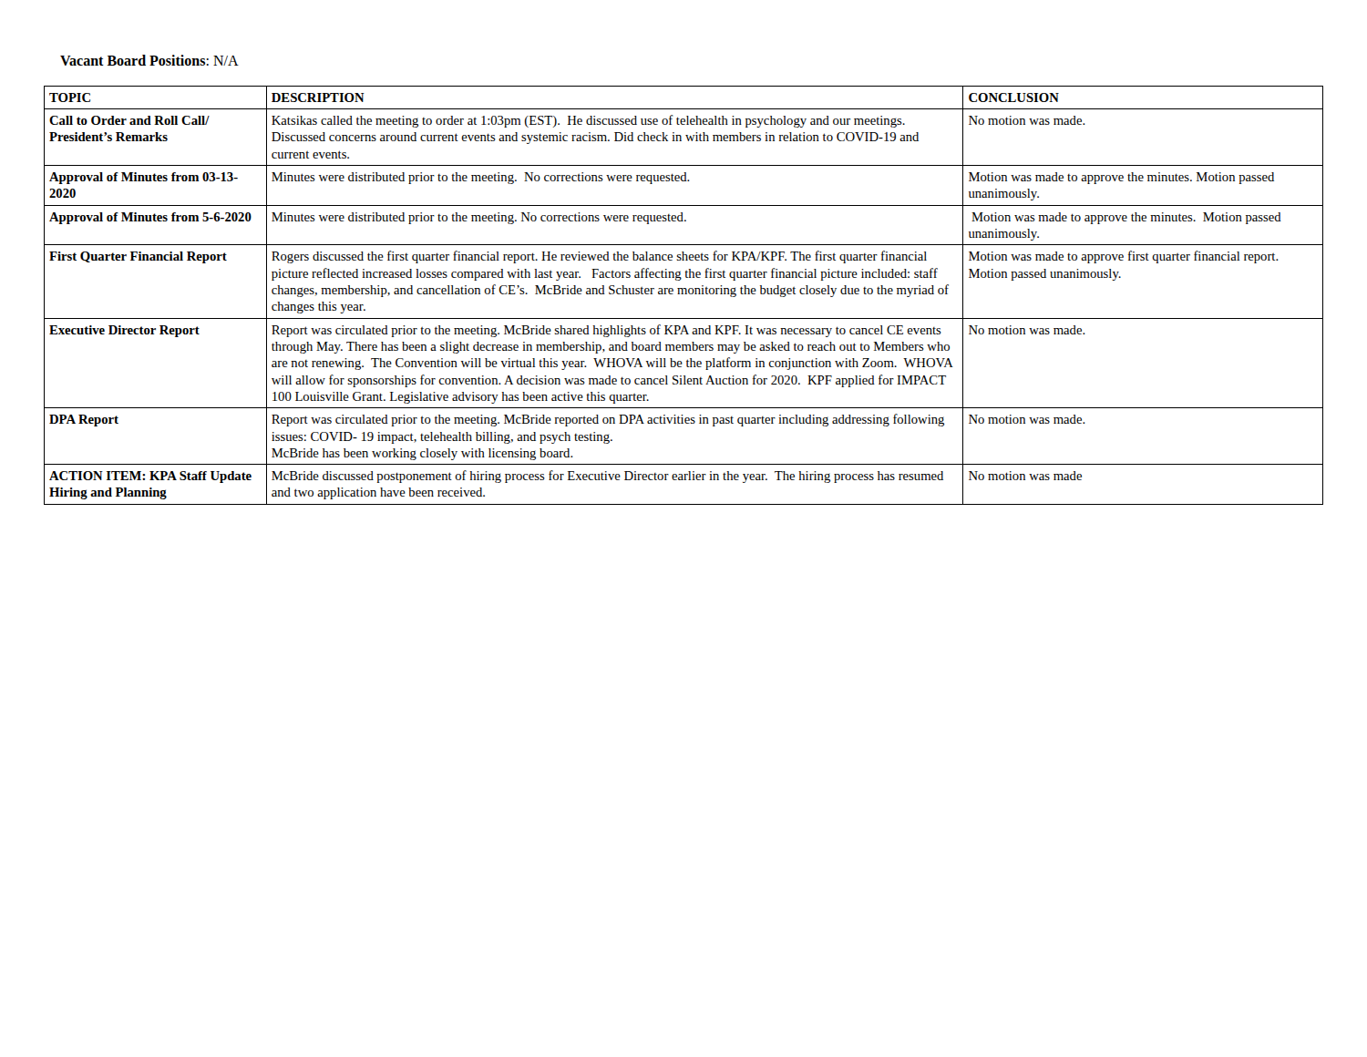Vacant Board Positions: N/A
| TOPIC | DESCRIPTION | CONCLUSION |
| --- | --- | --- |
| Call to Order and Roll Call/ President’s Remarks | Katsikas called the meeting to order at 1:03pm (EST). He discussed use of telehealth in psychology and our meetings. Discussed concerns around current events and systemic racism. Did check in with members in relation to COVID-19 and current events. | No motion was made. |
| Approval of Minutes from 03-13-2020 | Minutes were distributed prior to the meeting. No corrections were requested. | Motion was made to approve the minutes. Motion passed unanimously. |
| Approval of Minutes from 5-6-2020 | Minutes were distributed prior to the meeting. No corrections were requested. | Motion was made to approve the minutes. Motion passed unanimously. |
| First Quarter Financial Report | Rogers discussed the first quarter financial report. He reviewed the balance sheets for KPA/KPF. The first quarter financial picture reflected increased losses compared with last year. Factors affecting the first quarter financial picture included: staff changes, membership, and cancellation of CE’s. McBride and Schuster are monitoring the budget closely due to the myriad of changes this year. | Motion was made to approve first quarter financial report. Motion passed unanimously. |
| Executive Director Report | Report was circulated prior to the meeting. McBride shared highlights of KPA and KPF. It was necessary to cancel CE events through May. There has been a slight decrease in membership, and board members may be asked to reach out to Members who are not renewing. The Convention will be virtual this year. WHOVA will be the platform in conjunction with Zoom. WHOVA will allow for sponsorships for convention. A decision was made to cancel Silent Auction for 2020. KPF applied for IMPACT 100 Louisville Grant. Legislative advisory has been active this quarter. | No motion was made. |
| DPA Report | Report was circulated prior to the meeting. McBride reported on DPA activities in past quarter including addressing following issues: COVID- 19 impact, telehealth billing, and psych testing. McBride has been working closely with licensing board. | No motion was made. |
| ACTION ITEM: KPA Staff Update Hiring and Planning | McBride discussed postponement of hiring process for Executive Director earlier in the year. The hiring process has resumed and two application have been received. | No motion was made |